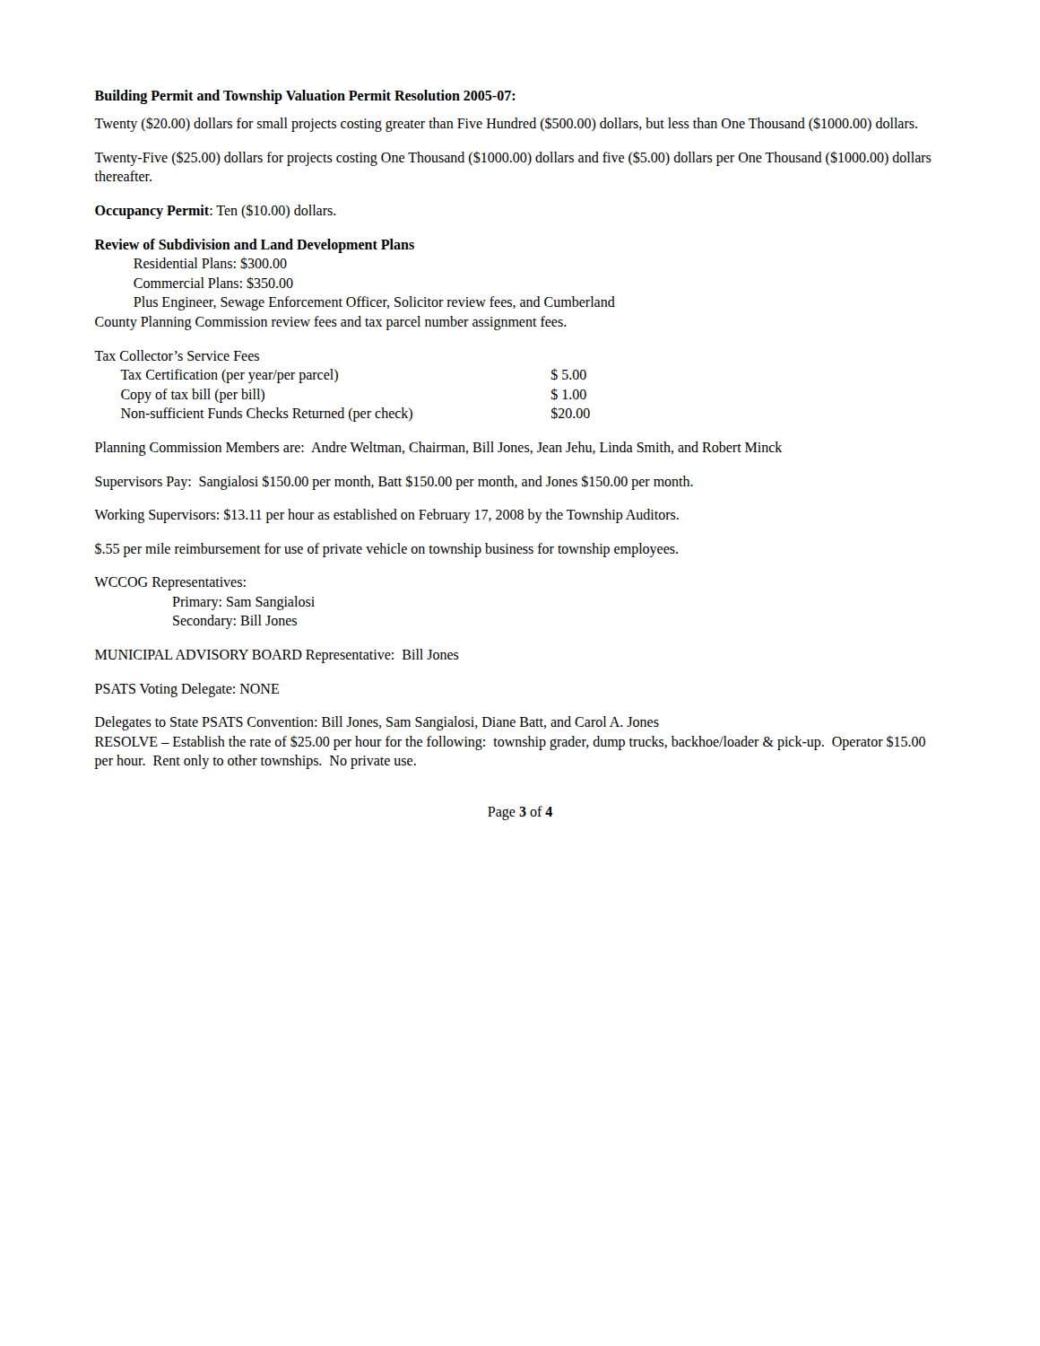Building Permit and Township Valuation Permit Resolution 2005-07:
Twenty ($20.00) dollars for small projects costing greater than Five Hundred ($500.00) dollars, but less than One Thousand ($1000.00) dollars.
Twenty-Five ($25.00) dollars for projects costing One Thousand ($1000.00) dollars and five ($5.00) dollars per One Thousand ($1000.00) dollars thereafter.
Occupancy Permit: Ten ($10.00) dollars.
Review of Subdivision and Land Development Plans
Residential Plans: $300.00
Commercial Plans: $350.00
Plus Engineer, Sewage Enforcement Officer, Solicitor review fees, and Cumberland
County Planning Commission review fees and tax parcel number assignment fees.
Tax Collector’s Service Fees
| Tax Certification (per year/per parcel) | $ 5.00 |
| Copy of tax bill (per bill) | $ 1.00 |
| Non-sufficient Funds Checks Returned (per check) | $20.00 |
Planning Commission Members are: Andre Weltman, Chairman, Bill Jones, Jean Jehu, Linda Smith, and Robert Minck
Supervisors Pay: Sangialosi $150.00 per month, Batt $150.00 per month, and Jones $150.00 per month.
Working Supervisors: $13.11 per hour as established on February 17, 2008 by the Township Auditors.
$.55 per mile reimbursement for use of private vehicle on township business for township employees.
WCCOG Representatives:
Primary: Sam Sangialosi
Secondary: Bill Jones
MUNICIPAL ADVISORY BOARD Representative: Bill Jones
PSATS Voting Delegate: NONE
Delegates to State PSATS Convention: Bill Jones, Sam Sangialosi, Diane Batt, and Carol A. Jones
RESOLVE – Establish the rate of $25.00 per hour for the following: township grader, dump trucks, backhoe/loader & pick-up. Operator $15.00 per hour. Rent only to other townships. No private use.
Page 3 of 4